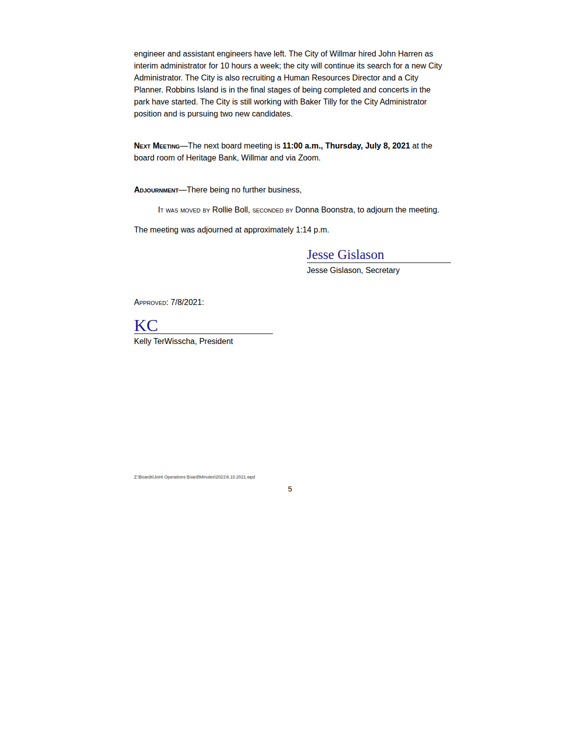engineer and assistant engineers have left. The City of Willmar hired John Harren as interim administrator for 10 hours a week; the city will continue its search for a new City Administrator. The City is also recruiting a Human Resources Director and a City Planner. Robbins Island is in the final stages of being completed and concerts in the park have started. The City is still working with Baker Tilly for the City Administrator position and is pursuing two new candidates.
Next Meeting—The next board meeting is 11:00 a.m., Thursday, July 8, 2021 at the board room of Heritage Bank, Willmar and via Zoom.
Adjournment—There being no further business,
It was moved by Rollie Boll, seconded by Donna Boonstra, to adjourn the meeting.
The meeting was adjourned at approximately 1:14 p.m.
Jesse Gislason
Jesse Gislason, Secretary
Approved: 7/8/2021:
KC
Kelly TerWisscha, President
Z:\Boards\Joint Operations Board\Minutes\2021\6.10.2021.wpd
5